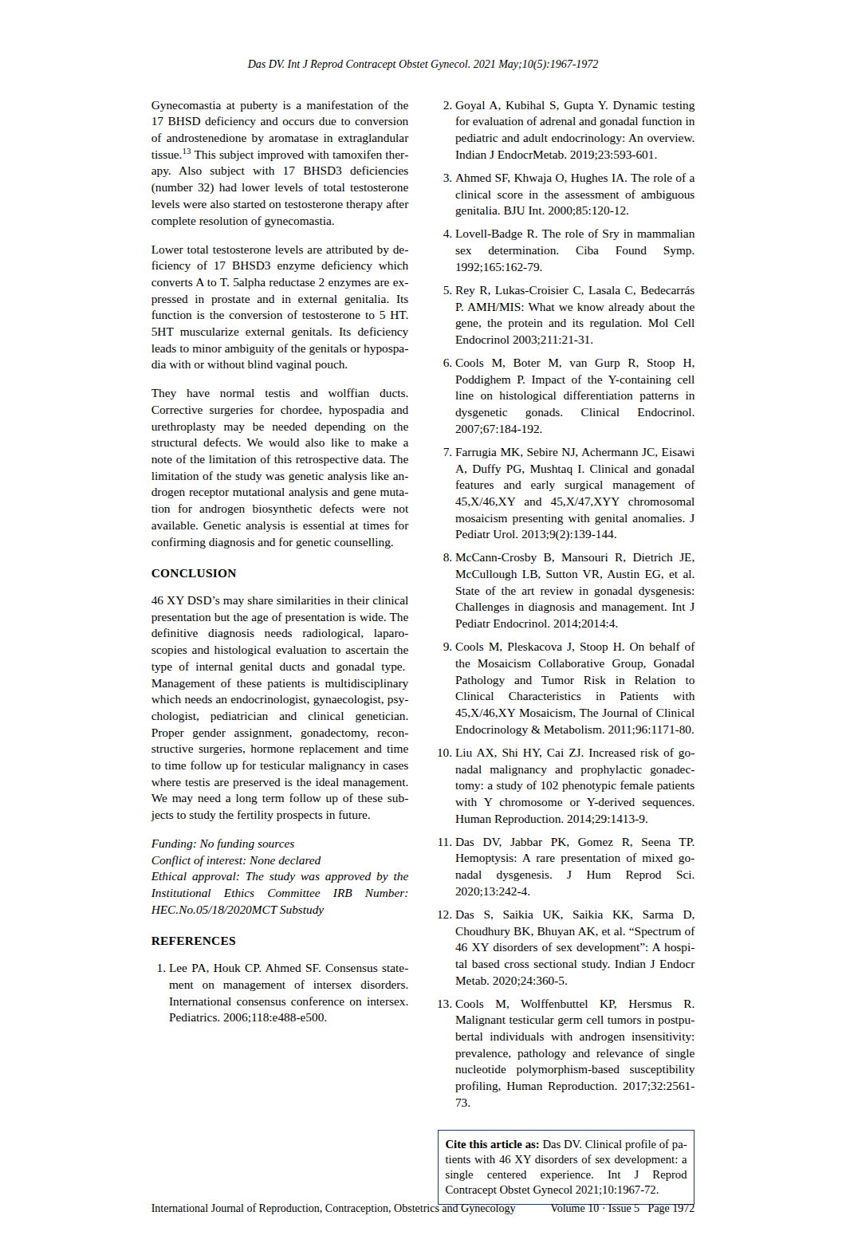Das DV. Int J Reprod Contracept Obstet Gynecol. 2021 May;10(5):1967-1972
Gynecomastia at puberty is a manifestation of the 17 BHSD deficiency and occurs due to conversion of androstenedione by aromatase in extraglandular tissue.13 This subject improved with tamoxifen therapy. Also subject with 17 BHSD3 deficiencies (number 32) had lower levels of total testosterone levels were also started on testosterone therapy after complete resolution of gynecomastia.
Lower total testosterone levels are attributed by deficiency of 17 BHSD3 enzyme deficiency which converts A to T. 5alpha reductase 2 enzymes are expressed in prostate and in external genitalia. Its function is the conversion of testosterone to 5 HT. 5HT muscularize external genitals. Its deficiency leads to minor ambiguity of the genitals or hypospadia with or without blind vaginal pouch.
They have normal testis and wolffian ducts. Corrective surgeries for chordee, hypospadia and urethroplasty may be needed depending on the structural defects. We would also like to make a note of the limitation of this retrospective data. The limitation of the study was genetic analysis like androgen receptor mutational analysis and gene mutation for androgen biosynthetic defects were not available. Genetic analysis is essential at times for confirming diagnosis and for genetic counselling.
Conclusion
46 XY DSD’s may share similarities in their clinical presentation but the age of presentation is wide. The definitive diagnosis needs radiological, laparoscopies and histological evaluation to ascertain the type of internal genital ducts and gonadal type. Management of these patients is multidisciplinary which needs an endocrinologist, gynaecologist, psychologist, pediatrician and clinical genetician. Proper gender assignment, gonadectomy, reconstructive surgeries, hormone replacement and time to time follow up for testicular malignancy in cases where testis are preserved is the ideal management. We may need a long term follow up of these subjects to study the fertility prospects in future.
Funding: No funding sources
Conflict of interest: None declared
Ethical approval: The study was approved by the Institutional Ethics Committee IRB Number: HEC.No.05/18/2020MCT Substudy
References
Lee PA, Houk CP. Ahmed SF. Consensus statement on management of intersex disorders. International consensus conference on intersex. Pediatrics. 2006;118:e488-e500.
Goyal A, Kubihal S, Gupta Y. Dynamic testing for evaluation of adrenal and gonadal function in pediatric and adult endocrinology: An overview. Indian J EndocrMetab. 2019;23:593-601.
Ahmed SF, Khwaja O, Hughes IA. The role of a clinical score in the assessment of ambiguous genitalia. BJU Int. 2000;85:120-12.
Lovell‑Badge R. The role of Sry in mammalian sex determination. Ciba Found Symp. 1992;165:162‑79.
Rey R, Lukas‑Croisier C, Lasala C, Bedecarrás P. AMH/MIS: What we know already about the gene, the protein and its regulation. Mol Cell Endocrinol 2003;211:21‑31.
Cools M, Boter M, van Gurp R, Stoop H, Poddighem P. Impact of the Y-containing cell line on histological differentiation patterns in dysgenetic gonads. Clinical Endocrinol. 2007;67:184-192.
Farrugia MK, Sebire NJ, Achermann JC, Eisawi A, Duffy PG, Mushtaq I. Clinical and gonadal features and early surgical management of 45,X/46,XY and 45,X/47,XYY chromosomal mosaicism presenting with genital anomalies. J Pediatr Urol. 2013;9(2):139‑144.
McCann‑Crosby B, Mansouri R, Dietrich JE, McCullough LB, Sutton VR, Austin EG, et al. State of the art review in gonadal dysgenesis: Challenges in diagnosis and management. Int J Pediatr Endocrinol. 2014;2014:4.
Cools M, Pleskacova J, Stoop H. On behalf of the Mosaicism Collaborative Group, Gonadal Pathology and Tumor Risk in Relation to Clinical Characteristics in Patients with 45,X/46,XY Mosaicism, The Journal of Clinical Endocrinology & Metabolism. 2011;96:1171-80.
Liu AX, Shi HY, Cai ZJ. Increased risk of gonadal malignancy and prophylactic gonadectomy: a study of 102 phenotypic female patients with Y chromosome or Y-derived sequences. Human Reproduction. 2014;29:1413-9.
Das DV, Jabbar PK, Gomez R, Seena TP. Hemoptysis: A rare presentation of mixed gonadal dysgenesis. J Hum Reprod Sci. 2020;13:242-4.
Das S, Saikia UK, Saikia KK, Sarma D, Choudhury BK, Bhuyan AK, et al. “Spectrum of 46 XY disorders of sex development”: A hospital based cross sectional study. Indian J Endocr Metab. 2020;24:360-5.
Cools M, Wolffenbuttel KP, Hersmus R. Malignant testicular germ cell tumors in postpubertal individuals with androgen insensitivity: prevalence, pathology and relevance of single nucleotide polymorphism-based susceptibility profiling, Human Reproduction. 2017;32:2561-73.
Cite this article as: Das DV. Clinical profile of patients with 46 XY disorders of sex development: a single centered experience. Int J Reprod Contracept Obstet Gynecol 2021;10:1967-72.
International Journal of Reproduction, Contraception, Obstetrics and Gynecology
Volume 10 · Issue 5 Page 1972